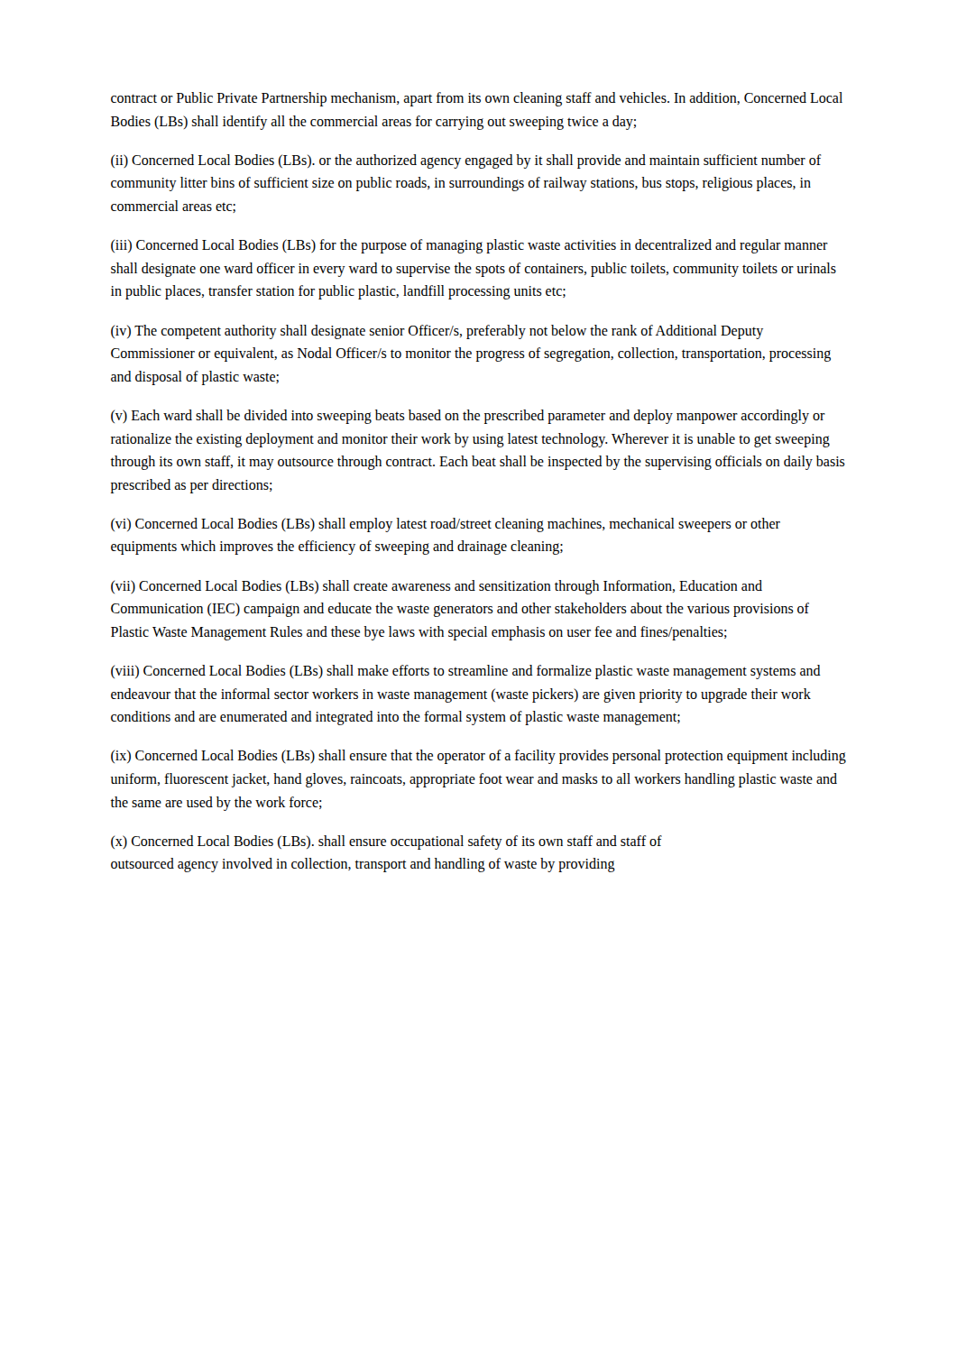contract or Public Private Partnership mechanism, apart from its own cleaning staff and vehicles. In addition, Concerned Local Bodies (LBs) shall identify all the commercial areas for carrying out sweeping twice a day;
(ii) Concerned Local Bodies (LBs). or the authorized agency engaged by it shall provide and maintain sufficient number of community litter bins of sufficient size on public roads, in surroundings of railway stations, bus stops, religious places, in commercial areas etc;
(iii) Concerned Local Bodies (LBs) for the purpose of managing plastic waste activities in decentralized and regular manner shall designate one ward officer in every ward to supervise the spots of containers, public toilets, community toilets or urinals in public places, transfer station for public plastic, landfill processing units etc;
(iv) The competent authority shall designate senior Officer/s, preferably not below the rank of Additional Deputy Commissioner or equivalent, as Nodal Officer/s to monitor the progress of segregation, collection, transportation, processing and disposal of plastic waste;
(v) Each ward shall be divided into sweeping beats based on the prescribed parameter and deploy manpower accordingly or rationalize the existing deployment and monitor their work by using latest technology. Wherever it is unable to get sweeping through its own staff, it may outsource through contract. Each beat shall be inspected by the supervising officials on daily basis prescribed as per directions;
(vi) Concerned Local Bodies (LBs) shall employ latest road/street cleaning machines, mechanical sweepers or other equipments which improves the efficiency of sweeping and drainage cleaning;
(vii) Concerned Local Bodies (LBs) shall create awareness and sensitization through Information, Education and Communication (IEC) campaign and educate the waste generators and other stakeholders about the various provisions of Plastic Waste Management Rules and these bye laws with special emphasis on user fee and fines/penalties;
(viii) Concerned Local Bodies (LBs) shall make efforts to streamline and formalize plastic waste management systems and endeavour that the informal sector workers in waste management (waste pickers) are given priority to upgrade their work conditions and are enumerated and integrated into the formal system of plastic waste management;
(ix) Concerned Local Bodies (LBs) shall ensure that the operator of a facility provides personal protection equipment including uniform, fluorescent jacket, hand gloves, raincoats, appropriate foot wear and masks to all workers handling plastic waste and the same are used by the work force;
(x) Concerned Local Bodies (LBs). shall ensure occupational safety of its own staff and staff of
outsourced agency involved in collection, transport and handling of waste by providing